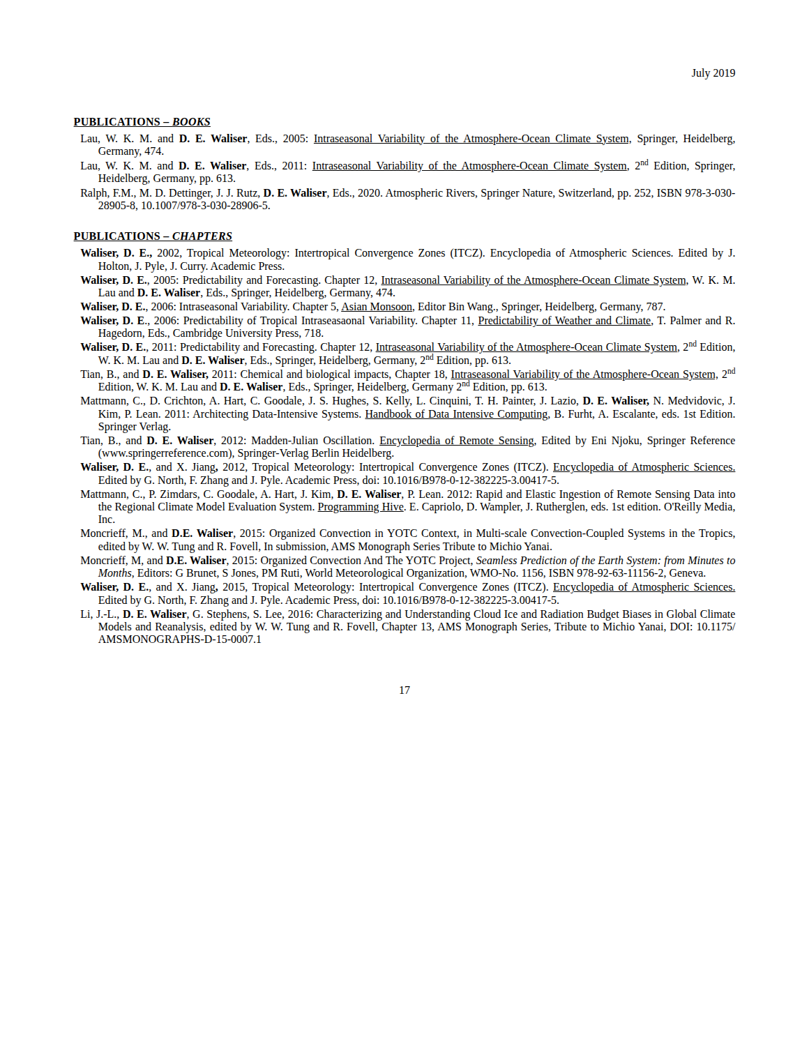July 2019
PUBLICATIONS – BOOKS
Lau, W. K. M. and D. E. Waliser, Eds., 2005: Intraseasonal Variability of the Atmosphere-Ocean Climate System, Springer, Heidelberg, Germany, 474.
Lau, W. K. M. and D. E. Waliser, Eds., 2011: Intraseasonal Variability of the Atmosphere-Ocean Climate System, 2nd Edition, Springer, Heidelberg, Germany, pp. 613.
Ralph, F.M., M. D. Dettinger, J. J. Rutz, D. E. Waliser, Eds., 2020. Atmospheric Rivers, Springer Nature, Switzerland, pp. 252, ISBN 978-3-030-28905-8, 10.1007/978-3-030-28906-5.
PUBLICATIONS – CHAPTERS
Waliser, D. E., 2002, Tropical Meteorology: Intertropical Convergence Zones (ITCZ). Encyclopedia of Atmospheric Sciences. Edited by J. Holton, J. Pyle, J. Curry. Academic Press.
Waliser, D. E., 2005: Predictability and Forecasting. Chapter 12, Intraseasonal Variability of the Atmosphere-Ocean Climate System, W. K. M. Lau and D. E. Waliser, Eds., Springer, Heidelberg, Germany, 474.
Waliser, D. E., 2006: Intraseasonal Variability. Chapter 5, Asian Monsoon, Editor Bin Wang., Springer, Heidelberg, Germany, 787.
Waliser, D. E., 2006: Predictability of Tropical Intraseasaonal Variability. Chapter 11, Predictability of Weather and Climate, T. Palmer and R. Hagedorn, Eds., Cambridge University Press, 718.
Waliser, D. E., 2011: Predictability and Forecasting. Chapter 12, Intraseasonal Variability of the Atmosphere-Ocean Climate System, 2nd Edition, W. K. M. Lau and D. E. Waliser, Eds., Springer, Heidelberg, Germany, 2nd Edition, pp. 613.
Tian, B., and D. E. Waliser, 2011: Chemical and biological impacts, Chapter 18, Intraseasonal Variability of the Atmosphere-Ocean System, 2nd Edition, W. K. M. Lau and D. E. Waliser, Eds., Springer, Heidelberg, Germany 2nd Edition, pp. 613.
Mattmann, C., D. Crichton, A. Hart, C. Goodale, J. S. Hughes, S. Kelly, L. Cinquini, T. H. Painter, J. Lazio, D. E. Waliser, N. Medvidovic, J. Kim, P. Lean. 2011: Architecting Data-Intensive Systems. Handbook of Data Intensive Computing, B. Furht, A. Escalante, eds. 1st Edition. Springer Verlag.
Tian, B., and D. E. Waliser, 2012: Madden-Julian Oscillation. Encyclopedia of Remote Sensing, Edited by Eni Njoku, Springer Reference (www.springerreference.com), Springer-Verlag Berlin Heidelberg.
Waliser, D. E., and X. Jiang, 2012, Tropical Meteorology: Intertropical Convergence Zones (ITCZ). Encyclopedia of Atmospheric Sciences. Edited by G. North, F. Zhang and J. Pyle. Academic Press, doi: 10.1016/B978-0-12-382225-3.00417-5.
Mattmann, C., P. Zimdars, C. Goodale, A. Hart, J. Kim, D. E. Waliser, P. Lean. 2012: Rapid and Elastic Ingestion of Remote Sensing Data into the Regional Climate Model Evaluation System. Programming Hive. E. Capriolo, D. Wampler, J. Rutherglen, eds. 1st edition. O'Reilly Media, Inc.
Moncrieff, M., and D.E. Waliser, 2015: Organized Convection in YOTC Context, in Multi-scale Convection-Coupled Systems in the Tropics, edited by W. W. Tung and R. Fovell, In submission, AMS Monograph Series Tribute to Michio Yanai.
Moncrieff, M, and D.E. Waliser, 2015: Organized Convection And The YOTC Project, Seamless Prediction of the Earth System: from Minutes to Months, Editors: G Brunet, S Jones, PM Ruti, World Meteorological Organization, WMO-No. 1156, ISBN 978-92-63-11156-2, Geneva.
Waliser, D. E., and X. Jiang, 2015, Tropical Meteorology: Intertropical Convergence Zones (ITCZ). Encyclopedia of Atmospheric Sciences. Edited by G. North, F. Zhang and J. Pyle. Academic Press, doi: 10.1016/B978-0-12-382225-3.00417-5.
Li, J.-L., D. E. Waliser, G. Stephens, S. Lee, 2016: Characterizing and Understanding Cloud Ice and Radiation Budget Biases in Global Climate Models and Reanalysis, edited by W. W. Tung and R. Fovell, Chapter 13, AMS Monograph Series, Tribute to Michio Yanai, DOI: 10.1175/ AMSMONOGRAPHS-D-15-0007.1
17